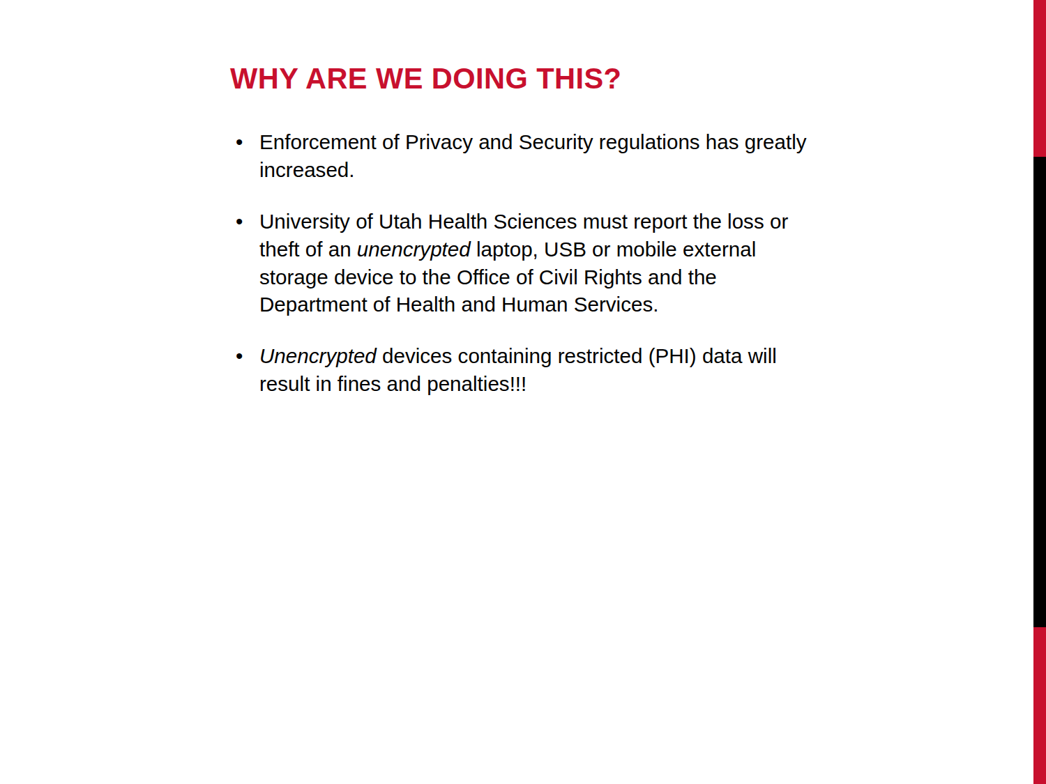Why are we doing this?
Enforcement of Privacy and Security regulations has greatly increased.
University of Utah Health Sciences must report the loss or theft of an unencrypted laptop, USB or mobile external storage device to the Office of Civil Rights and the Department of Health and Human Services.
Unencrypted devices containing restricted (PHI) data will result in fines and penalties!!!